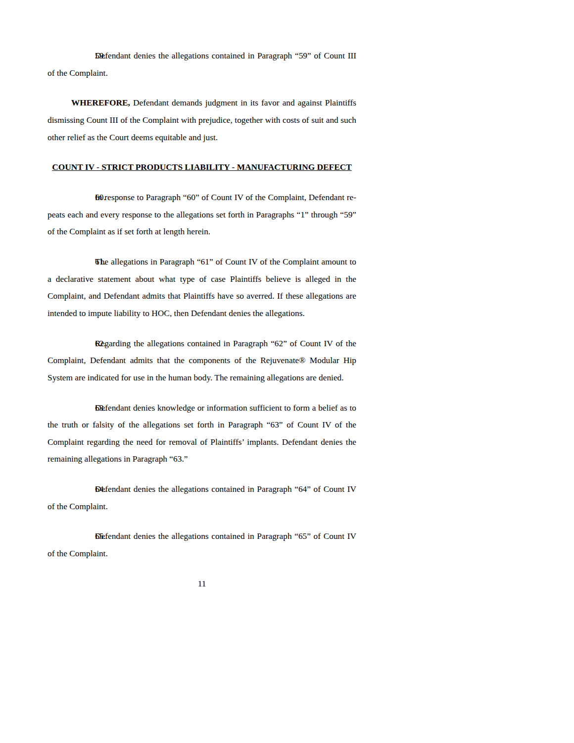59. Defendant denies the allegations contained in Paragraph “59” of Count III of the Complaint.
WHEREFORE, Defendant demands judgment in its favor and against Plaintiffs dismissing Count III of the Complaint with prejudice, together with costs of suit and such other relief as the Court deems equitable and just.
COUNT IV - STRICT PRODUCTS LIABILITY - MANUFACTURING DEFECT
60. In response to Paragraph “60” of Count IV of the Complaint, Defendant repeats each and every response to the allegations set forth in Paragraphs “1” through “59” of the Complaint as if set forth at length herein.
61. The allegations in Paragraph “61” of Count IV of the Complaint amount to a declarative statement about what type of case Plaintiffs believe is alleged in the Complaint, and Defendant admits that Plaintiffs have so averred. If these allegations are intended to impute liability to HOC, then Defendant denies the allegations.
62. Regarding the allegations contained in Paragraph “62” of Count IV of the Complaint, Defendant admits that the components of the Rejuvenate® Modular Hip System are indicated for use in the human body. The remaining allegations are denied.
63. Defendant denies knowledge or information sufficient to form a belief as to the truth or falsity of the allegations set forth in Paragraph “63” of Count IV of the Complaint regarding the need for removal of Plaintiffs’ implants. Defendant denies the remaining allegations in Paragraph “63.”
64. Defendant denies the allegations contained in Paragraph “64” of Count IV of the Complaint.
65. Defendant denies the allegations contained in Paragraph “65” of Count IV of the Complaint.
11